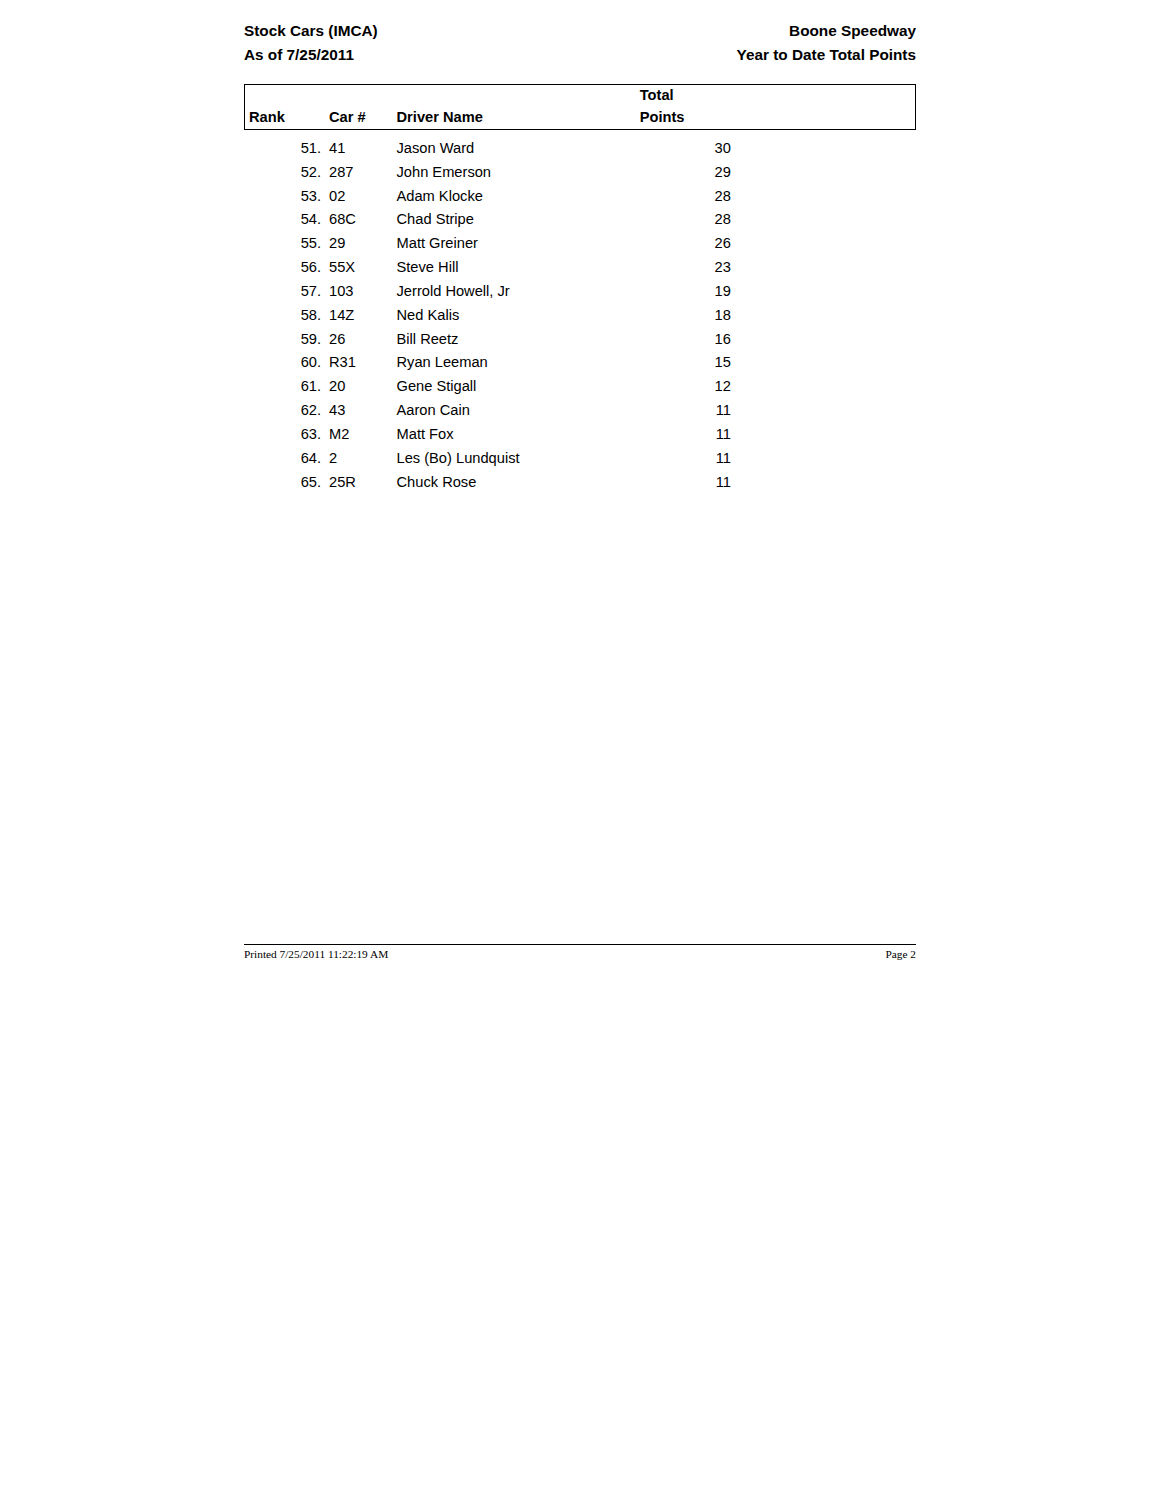Stock Cars (IMCA)
As of 7/25/2011
Boone Speedway
Year to Date Total Points
| | | | Total | |
| --- | --- | --- | --- | --- |
| Rank | Car # | Driver Name | Points | |
| 51. | 41 | Jason Ward | 30 | |
| 52. | 287 | John Emerson | 29 | |
| 53. | 02 | Adam Klocke | 28 | |
| 54. | 68C | Chad Stripe | 28 | |
| 55. | 29 | Matt Greiner | 26 | |
| 56. | 55X | Steve Hill | 23 | |
| 57. | 103 | Jerrold Howell, Jr | 19 | |
| 58. | 14Z | Ned Kalis | 18 | |
| 59. | 26 | Bill Reetz | 16 | |
| 60. | R31 | Ryan Leeman | 15 | |
| 61. | 20 | Gene Stigall | 12 | |
| 62. | 43 | Aaron Cain | 11 | |
| 63. | M2 | Matt Fox | 11 | |
| 64. | 2 | Les (Bo) Lundquist | 11 | |
| 65. | 25R | Chuck Rose | 11 | |
Printed 7/25/2011 11:22:19 AM
Page 2